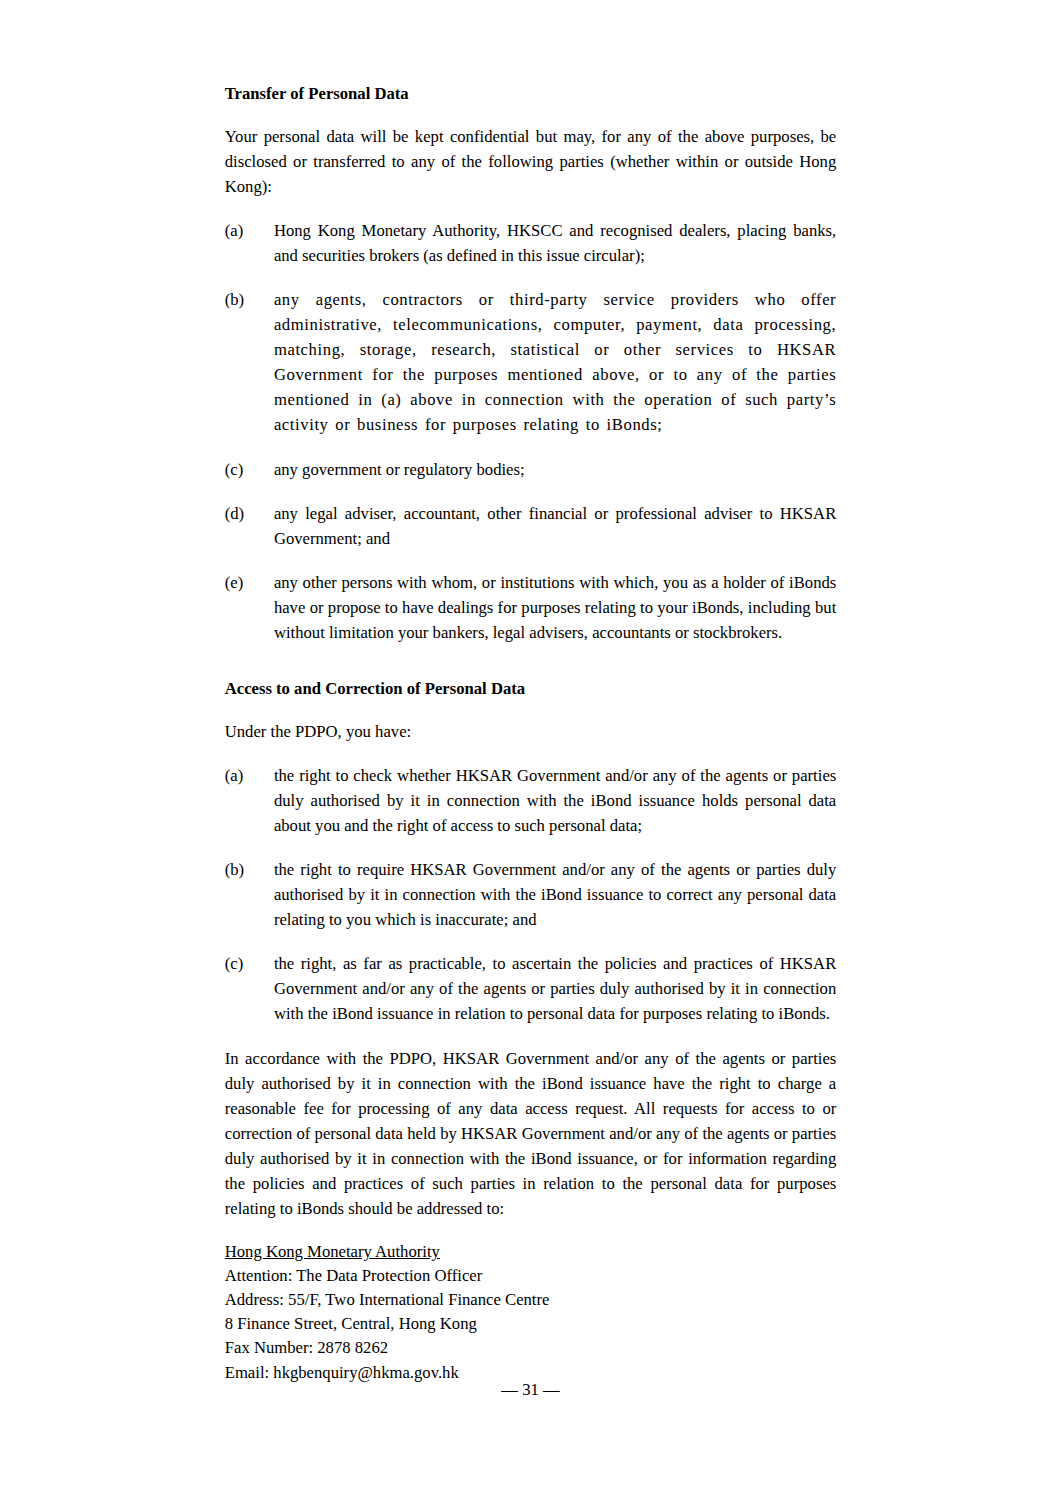Transfer of Personal Data
Your personal data will be kept confidential but may, for any of the above purposes, be disclosed or transferred to any of the following parties (whether within or outside Hong Kong):
(a) Hong Kong Monetary Authority, HKSCC and recognised dealers, placing banks, and securities brokers (as defined in this issue circular);
(b) any agents, contractors or third-party service providers who offer administrative, telecommunications, computer, payment, data processing, matching, storage, research, statistical or other services to HKSAR Government for the purposes mentioned above, or to any of the parties mentioned in (a) above in connection with the operation of such party’s activity or business for purposes relating to iBonds;
(c) any government or regulatory bodies;
(d) any legal adviser, accountant, other financial or professional adviser to HKSAR Government; and
(e) any other persons with whom, or institutions with which, you as a holder of iBonds have or propose to have dealings for purposes relating to your iBonds, including but without limitation your bankers, legal advisers, accountants or stockbrokers.
Access to and Correction of Personal Data
Under the PDPO, you have:
(a) the right to check whether HKSAR Government and/or any of the agents or parties duly authorised by it in connection with the iBond issuance holds personal data about you and the right of access to such personal data;
(b) the right to require HKSAR Government and/or any of the agents or parties duly authorised by it in connection with the iBond issuance to correct any personal data relating to you which is inaccurate; and
(c) the right, as far as practicable, to ascertain the policies and practices of HKSAR Government and/or any of the agents or parties duly authorised by it in connection with the iBond issuance in relation to personal data for purposes relating to iBonds.
In accordance with the PDPO, HKSAR Government and/or any of the agents or parties duly authorised by it in connection with the iBond issuance have the right to charge a reasonable fee for processing of any data access request. All requests for access to or correction of personal data held by HKSAR Government and/or any of the agents or parties duly authorised by it in connection with the iBond issuance, or for information regarding the policies and practices of such parties in relation to the personal data for purposes relating to iBonds should be addressed to:
Hong Kong Monetary Authority
Attention: The Data Protection Officer
Address: 55/F, Two International Finance Centre
8 Finance Street, Central, Hong Kong
Fax Number: 2878 8262
Email: hkgbenquiry@hkma.gov.hk
— 31 —